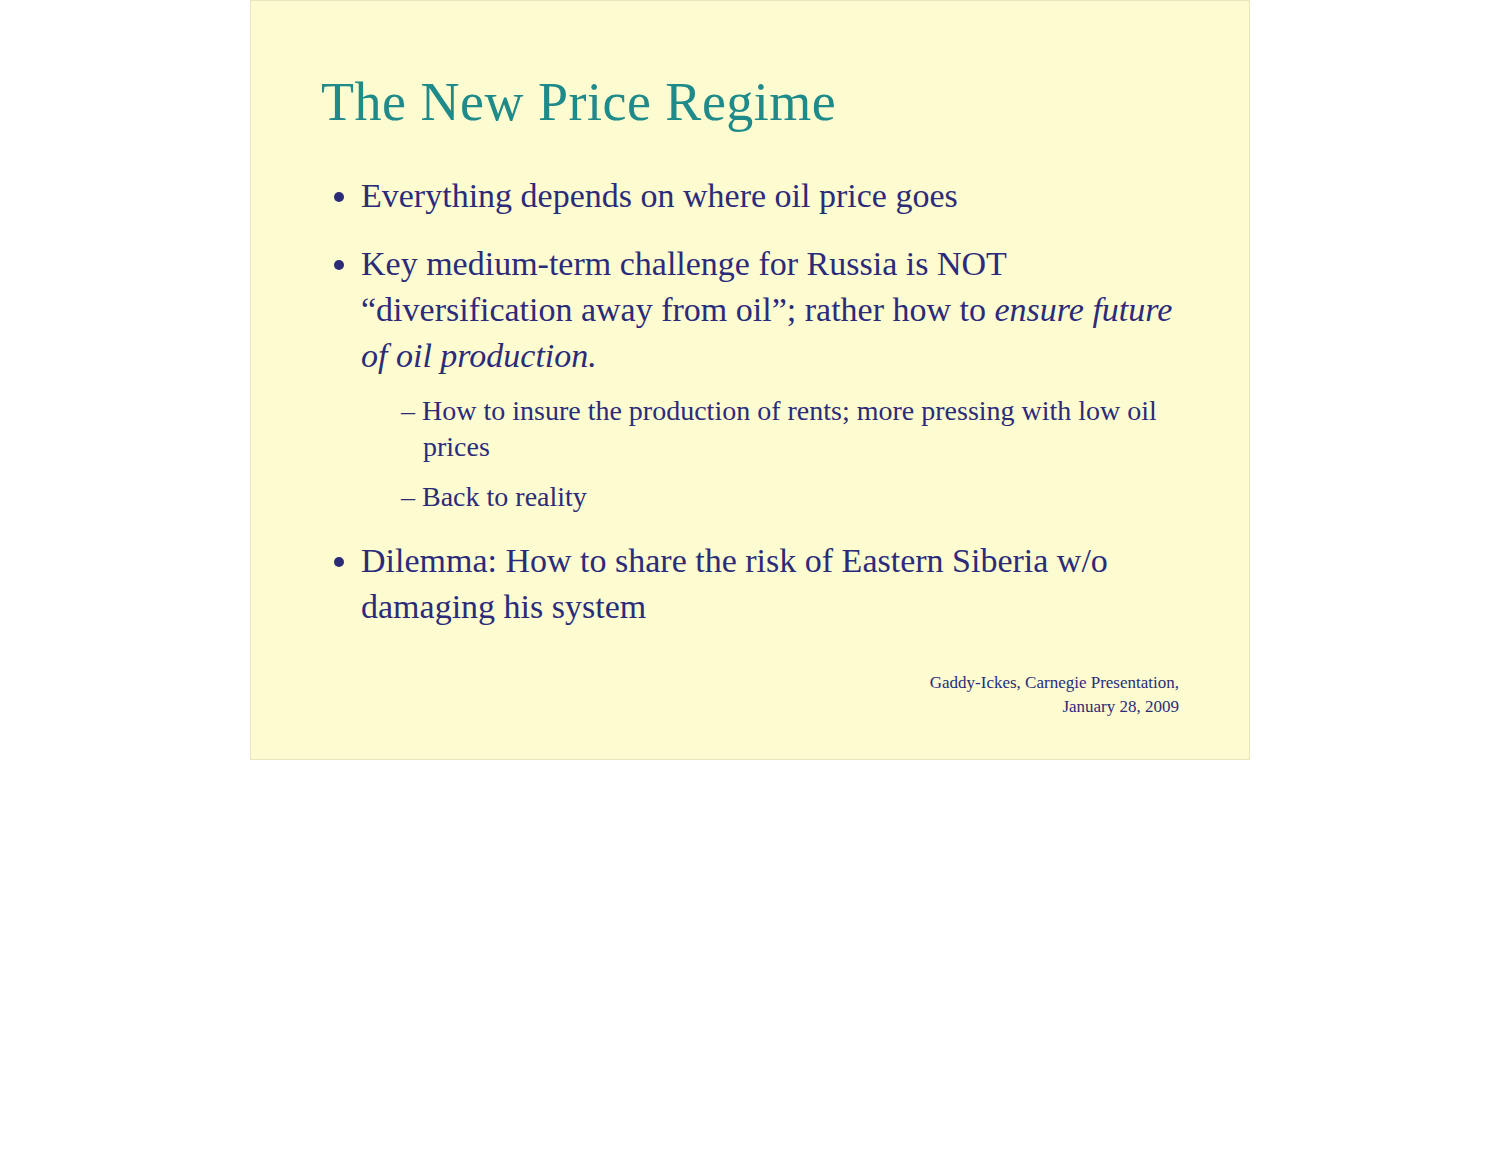The New Price Regime
Everything depends on where oil price goes
Key medium-term challenge for Russia is NOT “diversification away from oil”; rather how to ensure future of oil production.
How to insure the production of rents; more pressing with low oil prices
Back to reality
Dilemma: How to share the risk of Eastern Siberia w/o damaging his system
Gaddy-Ickes, Carnegie Presentation,
January 28, 2009